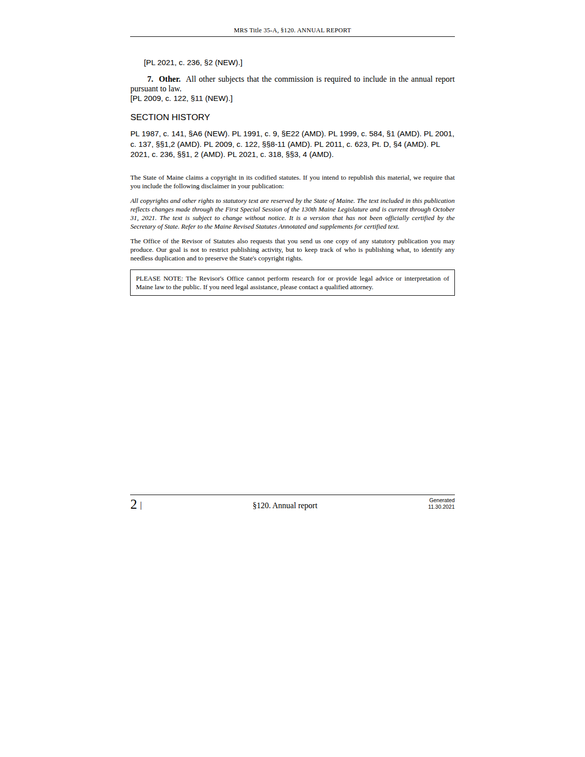MRS Title 35-A, §120. ANNUAL REPORT
[PL 2021, c. 236, §2 (NEW).]
7. Other. All other subjects that the commission is required to include in the annual report pursuant to law.
[PL 2009, c. 122, §11 (NEW).]
SECTION HISTORY
PL 1987, c. 141, §A6 (NEW). PL 1991, c. 9, §E22 (AMD). PL 1999, c. 584, §1 (AMD). PL 2001, c. 137, §§1,2 (AMD). PL 2009, c. 122, §§8-11 (AMD). PL 2011, c. 623, Pt. D, §4 (AMD). PL 2021, c. 236, §§1, 2 (AMD). PL 2021, c. 318, §§3, 4 (AMD).
The State of Maine claims a copyright in its codified statutes. If you intend to republish this material, we require that you include the following disclaimer in your publication:
All copyrights and other rights to statutory text are reserved by the State of Maine. The text included in this publication reflects changes made through the First Special Session of the 130th Maine Legislature and is current through October 31, 2021. The text is subject to change without notice. It is a version that has not been officially certified by the Secretary of State. Refer to the Maine Revised Statutes Annotated and supplements for certified text.
The Office of the Revisor of Statutes also requests that you send us one copy of any statutory publication you may produce. Our goal is not to restrict publishing activity, but to keep track of who is publishing what, to identify any needless duplication and to preserve the State's copyright rights.
PLEASE NOTE: The Revisor's Office cannot perform research for or provide legal advice or interpretation of Maine law to the public. If you need legal assistance, please contact a qualified attorney.
2|
§120. Annual report
Generated
11.30.2021